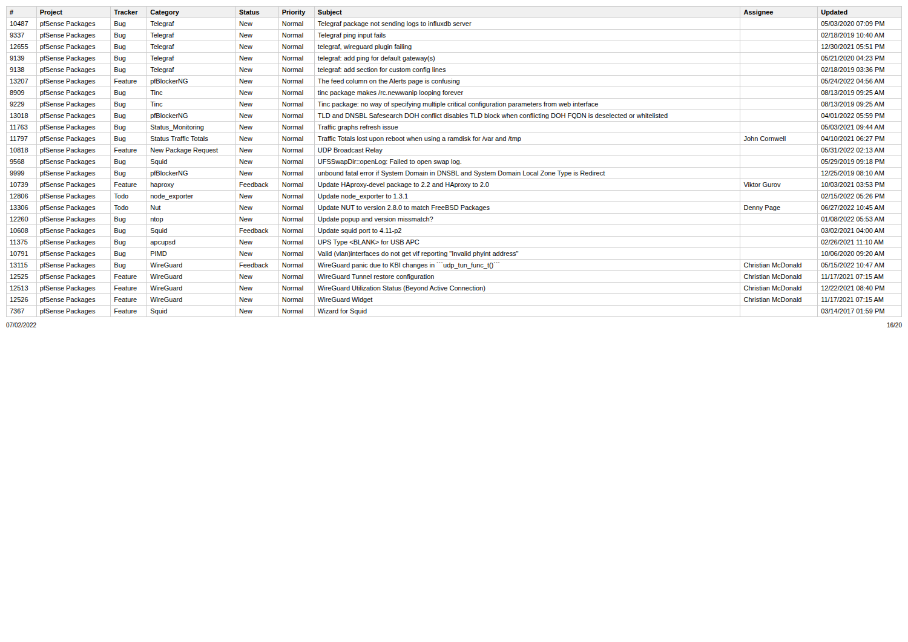| # | Project | Tracker | Category | Status | Priority | Subject | Assignee | Updated |
| --- | --- | --- | --- | --- | --- | --- | --- | --- |
| 10487 | pfSense Packages | Bug | Telegraf | New | Normal | Telegraf package not sending logs to influxdb server | | 05/03/2020 07:09 PM |
| 9337 | pfSense Packages | Bug | Telegraf | New | Normal | Telegraf ping input fails | | 02/18/2019 10:40 AM |
| 12655 | pfSense Packages | Bug | Telegraf | New | Normal | telegraf, wireguard plugin failing | | 12/30/2021 05:51 PM |
| 9139 | pfSense Packages | Bug | Telegraf | New | Normal | telegraf: add ping for default gateway(s) | | 05/21/2020 04:23 PM |
| 9138 | pfSense Packages | Bug | Telegraf | New | Normal | telegraf: add section for custom config lines | | 02/18/2019 03:36 PM |
| 13207 | pfSense Packages | Feature | pfBlockerNG | New | Normal | The feed column on the Alerts page is confusing | | 05/24/2022 04:56 AM |
| 8909 | pfSense Packages | Bug | Tinc | New | Normal | tinc package makes /rc.newwanip looping forever | | 08/13/2019 09:25 AM |
| 9229 | pfSense Packages | Bug | Tinc | New | Normal | Tinc package: no way of specifying multiple critical configuration parameters from web interface | | 08/13/2019 09:25 AM |
| 13018 | pfSense Packages | Bug | pfBlockerNG | New | Normal | TLD and DNSBL Safesearch DOH conflict disables TLD block when conflicting DOH FQDN is deselected or whitelisted | | 04/01/2022 05:59 PM |
| 11763 | pfSense Packages | Bug | Status_Monitoring | New | Normal | Traffic graphs refresh issue | | 05/03/2021 09:44 AM |
| 11797 | pfSense Packages | Bug | Status Traffic Totals | New | Normal | Traffic Totals lost upon reboot when using a ramdisk for /var and /tmp | John Cornwell | 04/10/2021 06:27 PM |
| 10818 | pfSense Packages | Feature | New Package Request | New | Normal | UDP Broadcast Relay | | 05/31/2022 02:13 AM |
| 9568 | pfSense Packages | Bug | Squid | New | Normal | UFSSwapDir::openLog: Failed to open swap log. | | 05/29/2019 09:18 PM |
| 9999 | pfSense Packages | Bug | pfBlockerNG | New | Normal | unbound fatal error if System Domain in DNSBL and System Domain Local Zone Type is Redirect | | 12/25/2019 08:10 AM |
| 10739 | pfSense Packages | Feature | haproxy | Feedback | Normal | Update HAproxy-devel package to 2.2 and HAproxy to 2.0 | Viktor Gurov | 10/03/2021 03:53 PM |
| 12806 | pfSense Packages | Todo | node_exporter | New | Normal | Update node_exporter to 1.3.1 | | 02/15/2022 05:26 PM |
| 13306 | pfSense Packages | Todo | Nut | New | Normal | Update NUT to version 2.8.0 to match FreeBSD Packages | Denny Page | 06/27/2022 10:45 AM |
| 12260 | pfSense Packages | Bug | ntop | New | Normal | Update popup and version missmatch? | | 01/08/2022 05:53 AM |
| 10608 | pfSense Packages | Bug | Squid | Feedback | Normal | Update squid port to 4.11-p2 | | 03/02/2021 04:00 AM |
| 11375 | pfSense Packages | Bug | apcupsd | New | Normal | UPS Type <BLANK> for USB APC | | 02/26/2021 11:10 AM |
| 10791 | pfSense Packages | Bug | PIMD | New | Normal | Valid (vlan)interfaces do not get vif reporting "Invalid phyint address" | | 10/06/2020 09:20 AM |
| 13115 | pfSense Packages | Bug | WireGuard | Feedback | Normal | WireGuard panic due to KBI changes in ```udp_tun_func_t()``` | Christian McDonald | 05/15/2022 10:47 AM |
| 12525 | pfSense Packages | Feature | WireGuard | New | Normal | WireGuard Tunnel restore configuration | Christian McDonald | 11/17/2021 07:15 AM |
| 12513 | pfSense Packages | Feature | WireGuard | New | Normal | WireGuard Utilization Status (Beyond Active Connection) | Christian McDonald | 12/22/2021 08:40 PM |
| 12526 | pfSense Packages | Feature | WireGuard | New | Normal | WireGuard Widget | Christian McDonald | 11/17/2021 07:15 AM |
| 7367 | pfSense Packages | Feature | Squid | New | Normal | Wizard for Squid | | 03/14/2017 01:59 PM |
07/02/2022 16/20